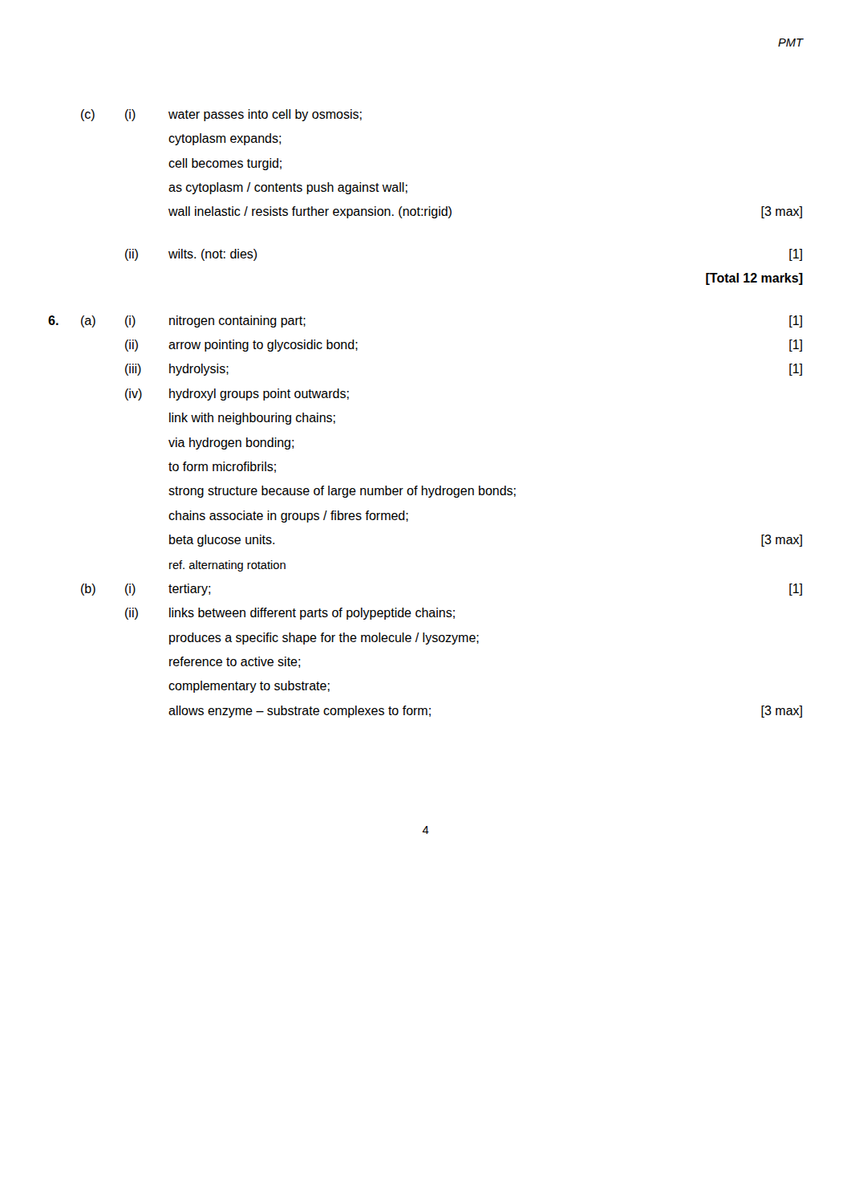PMT
| | (c) | (i) | water passes into cell by osmosis; | |
| | | | cytoplasm expands; | |
| | | | cell becomes turgid; | |
| | | | as cytoplasm / contents push against wall; | |
| | | | wall inelastic / resists further expansion. (not:rigid) | [3 max] |
| | | (ii) | wilts. (not: dies) | [1] |
| [Total 12 marks] |
| 6. | (a) | (i) | nitrogen containing part; | [1] |
| | | (ii) | arrow pointing to glycosidic bond; | [1] |
| | | (iii) | hydrolysis; | [1] |
| | | (iv) | hydroxyl groups point outwards; | |
| | | | link with neighbouring chains; | |
| | | | via hydrogen bonding; | |
| | | | to form microfibrils; | |
| | | | strong structure because of large number of hydrogen bonds; | |
| | | | chains associate in groups / fibres formed; | |
| | | | beta glucose units. ref. alternating rotation | [3 max] |
| | (b) | (i) | tertiary; | [1] |
| | | (ii) | links between different parts of polypeptide chains; | |
| | | | produces a specific shape for the molecule / lysozyme; | |
| | | | reference to active site; | |
| | | | complementary to substrate; | |
| | | | allows enzyme – substrate complexes to form; | [3 max] |
4